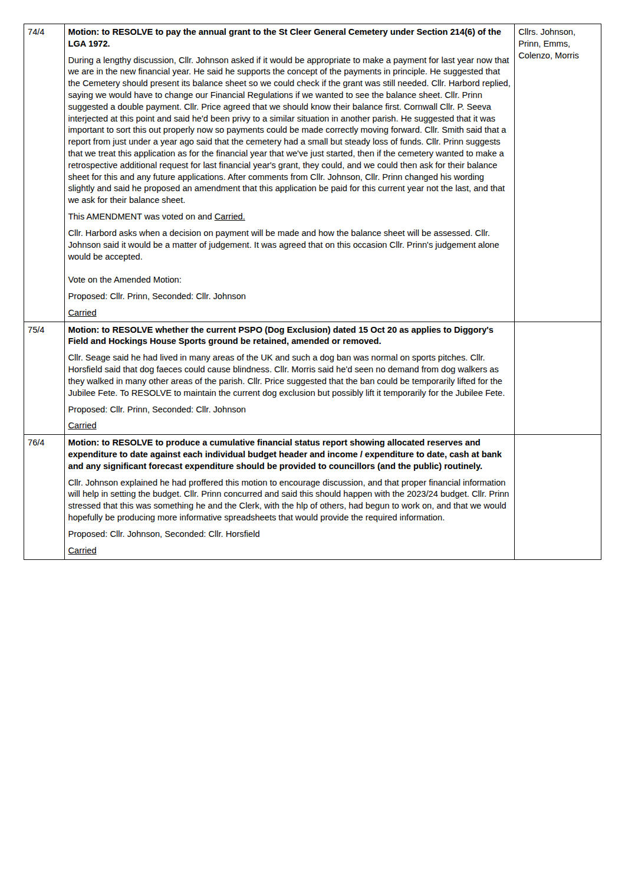| 74/4 | Motion: to RESOLVE to pay the annual grant to the St Cleer General Cemetery under Section 214(6) of the LGA 1972. During a lengthy discussion, Cllr. Johnson asked if it would be appropriate to make a payment for last year now that we are in the new financial year. He said he supports the concept of the payments in principle. He suggested that the Cemetery should present its balance sheet so we could check if the grant was still needed. Cllr. Harbord replied, saying we would have to change our Financial Regulations if we wanted to see the balance sheet. Cllr. Prinn suggested a double payment. Cllr. Price agreed that we should know their balance first. Cornwall Cllr. P. Seeva interjected at this point and said he'd been privy to a similar situation in another parish. He suggested that it was important to sort this out properly now so payments could be made correctly moving forward. Cllr. Smith said that a report from just under a year ago said that the cemetery had a small but steady loss of funds. Cllr. Prinn suggests that we treat this application as for the financial year that we've just started, then if the cemetery wanted to make a retrospective additional request for last financial year's grant, they could, and we could then ask for their balance sheet for this and any future applications. After comments from Cllr. Johnson, Cllr. Prinn changed his wording slightly and said he proposed an amendment that this application be paid for this current year not the last, and that we ask for their balance sheet. This AMENDMENT was voted on and Carried. Cllr. Harbord asks when a decision on payment will be made and how the balance sheet will be assessed. Cllr. Johnson said it would be a matter of judgement. It was agreed that on this occasion Cllr. Prinn's judgement alone would be accepted. Vote on the Amended Motion: Proposed: Cllr. Prinn, Seconded: Cllr. Johnson Carried | Cllrs. Johnson, Prinn, Emms, Colenzo, Morris |
| 75/4 | Motion: to RESOLVE whether the current PSPO (Dog Exclusion) dated 15 Oct 20 as applies to Diggory's Field and Hockings House Sports ground be retained, amended or removed. Cllr. Seage said he had lived in many areas of the UK and such a dog ban was normal on sports pitches. Cllr. Horsfield said that dog faeces could cause blindness. Cllr. Morris said he'd seen no demand from dog walkers as they walked in many other areas of the parish. Cllr. Price suggested that the ban could be temporarily lifted for the Jubilee Fete. To RESOLVE to maintain the current dog exclusion but possibly lift it temporarily for the Jubilee Fete. Proposed: Cllr. Prinn, Seconded: Cllr. Johnson Carried | |
| 76/4 | Motion: to RESOLVE to produce a cumulative financial status report showing allocated reserves and expenditure to date against each individual budget header and income / expenditure to date, cash at bank and any significant forecast expenditure should be provided to councillors (and the public) routinely. Cllr. Johnson explained he had proffered this motion to encourage discussion, and that proper financial information will help in setting the budget. Cllr. Prinn concurred and said this should happen with the 2023/24 budget. Cllr. Prinn stressed that this was something he and the Clerk, with the hlp of others, had begun to work on, and that we would hopefully be producing more informative spreadsheets that would provide the required information. Proposed: Cllr. Johnson, Seconded: Cllr. Horsfield Carried | |